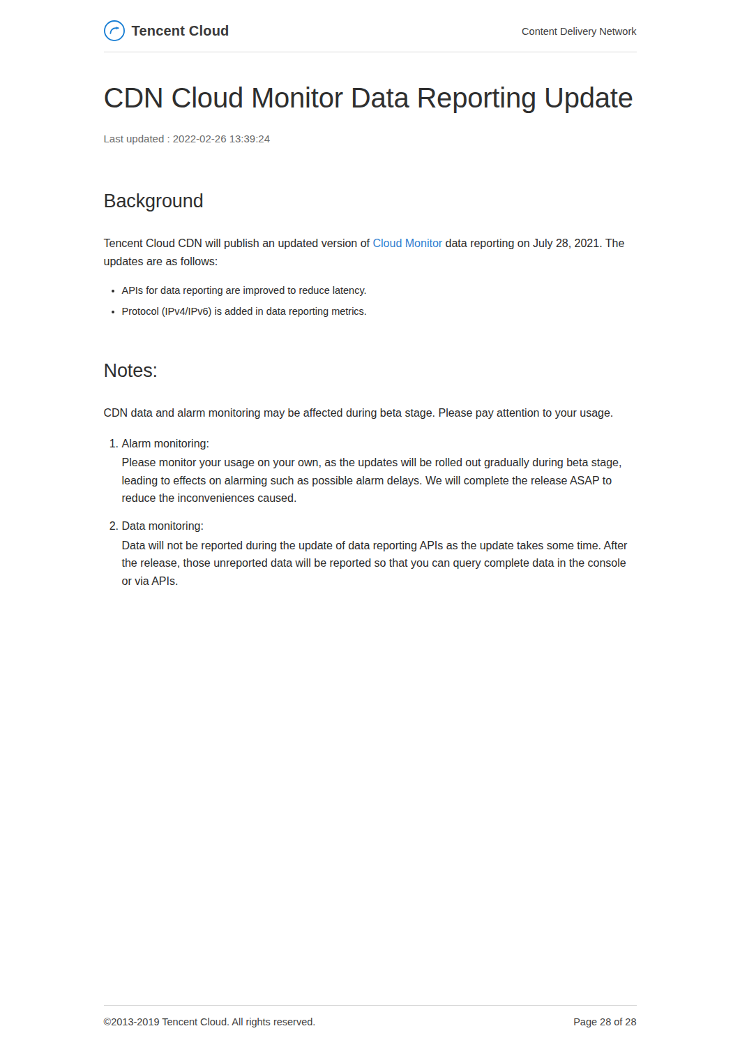Tencent Cloud
Content Delivery Network
CDN Cloud Monitor Data Reporting Update
Last updated : 2022-02-26 13:39:24
Background
Tencent Cloud CDN will publish an updated version of Cloud Monitor data reporting on July 28, 2021. The updates are as follows:
APIs for data reporting are improved to reduce latency.
Protocol (IPv4/IPv6) is added in data reporting metrics.
Notes:
CDN data and alarm monitoring may be affected during beta stage. Please pay attention to your usage.
Alarm monitoring:
Please monitor your usage on your own, as the updates will be rolled out gradually during beta stage, leading to effects on alarming such as possible alarm delays. We will complete the release ASAP to reduce the inconveniences caused.
Data monitoring:
Data will not be reported during the update of data reporting APIs as the update takes some time. After the release, those unreported data will be reported so that you can query complete data in the console or via APIs.
©2013-2019 Tencent Cloud. All rights reserved.
Page 28 of 28